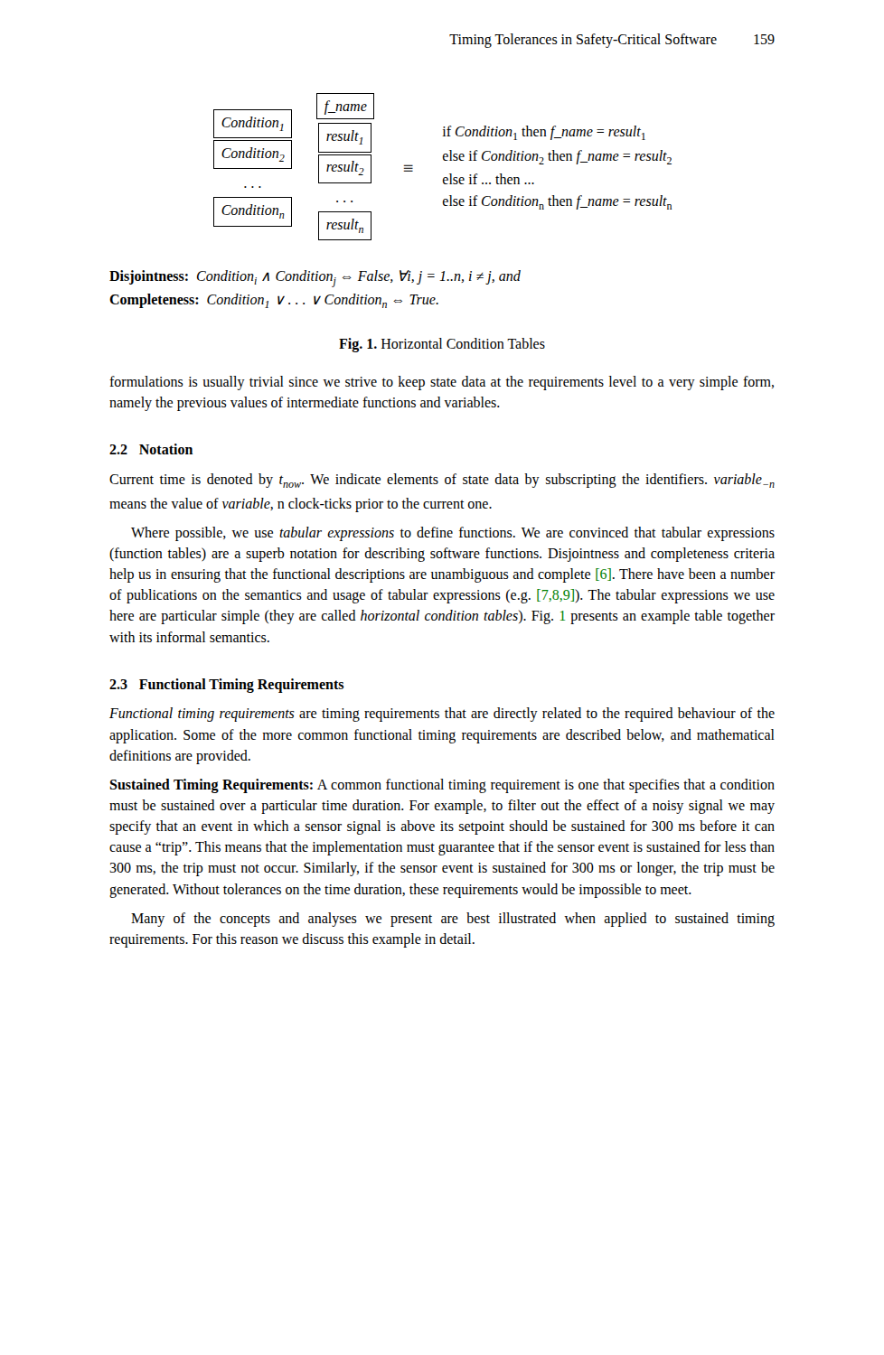Timing Tolerances in Safety-Critical Software159
| Condition 1 |
| Condition 2 |
| . . . |
| Condition n |
f_name
| result 1 |
| result 2 |
| . . . |
| result n |
≡
if Condition1 then f_name = result1
else if Condition2 then f_name = result2
else if ... then ...
else if Conditionn then f_name = resultn
Disjointness: Conditioni ∧ Conditionj ⇔ False, ∀i, j = 1..n, i ≠ j, and
Completeness: Condition1 ∨ . . . ∨ Conditionn ⇔ True.
Fig. 1. Horizontal Condition Tables
formulations is usually trivial since we strive to keep state data at the requirements level to a very simple form, namely the previous values of intermediate functions and variables.
2.2 Notation
Current time is denoted by tnow. We indicate elements of state data by subscripting the identifiers. variable−n means the value of variable, n clock-ticks prior to the current one.
Where possible, we use tabular expressions to define functions. We are convinced that tabular expressions (function tables) are a superb notation for describing software functions. Disjointness and completeness criteria help us in ensuring that the functional descriptions are unambiguous and complete [6]. There have been a number of publications on the semantics and usage of tabular expressions (e.g. [7,8,9]). The tabular expressions we use here are particular simple (they are called horizontal condition tables). Fig. 1 presents an example table together with its informal semantics.
2.3 Functional Timing Requirements
Functional timing requirements are timing requirements that are directly related to the required behaviour of the application. Some of the more common functional timing requirements are described below, and mathematical definitions are provided.
Sustained Timing Requirements: A common functional timing requirement is one that specifies that a condition must be sustained over a particular time duration. For example, to filter out the effect of a noisy signal we may specify that an event in which a sensor signal is above its setpoint should be sustained for 300 ms before it can cause a “trip”. This means that the implementation must guarantee that if the sensor event is sustained for less than 300 ms, the trip must not occur. Similarly, if the sensor event is sustained for 300 ms or longer, the trip must be generated. Without tolerances on the time duration, these requirements would be impossible to meet.
Many of the concepts and analyses we present are best illustrated when applied to sustained timing requirements. For this reason we discuss this example in detail.